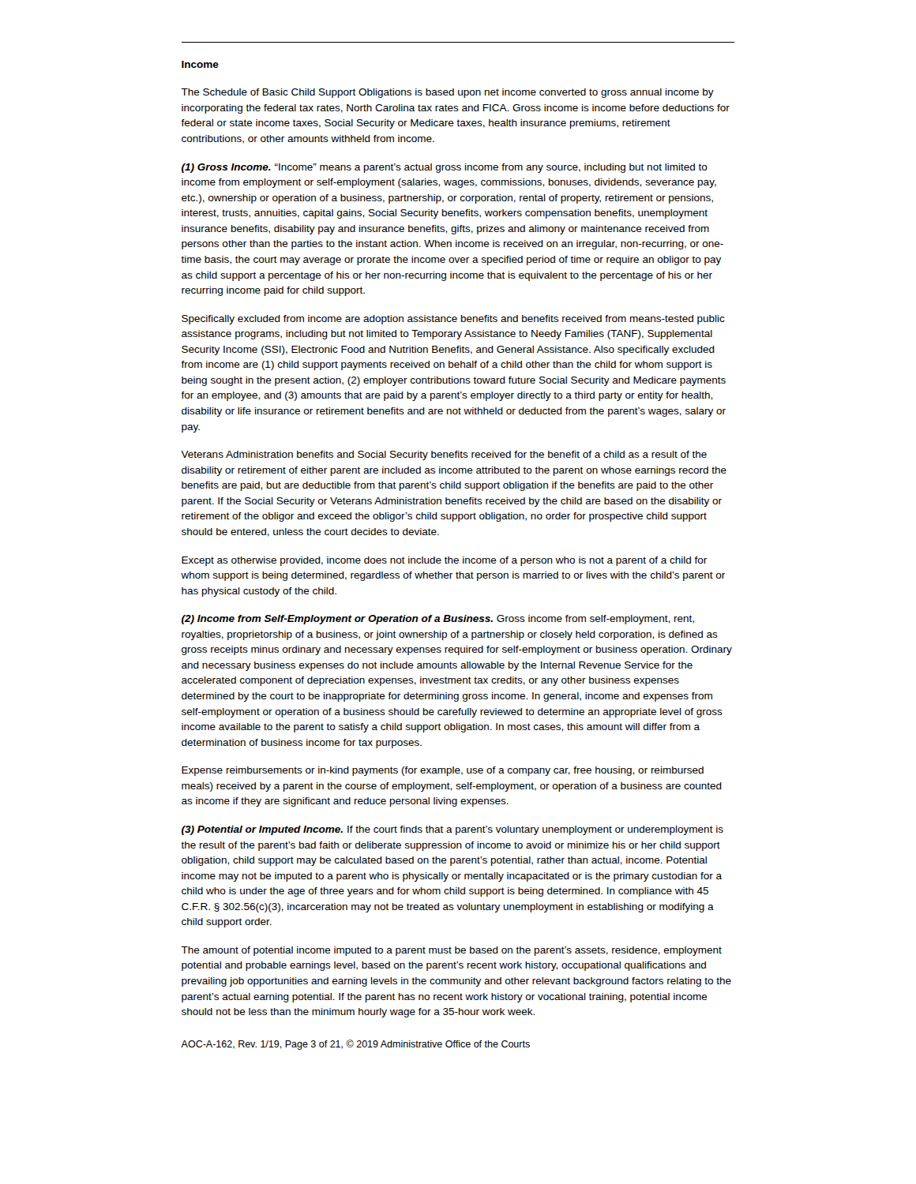Income
The Schedule of Basic Child Support Obligations is based upon net income converted to gross annual income by incorporating the federal tax rates, North Carolina tax rates and FICA. Gross income is income before deductions for federal or state income taxes, Social Security or Medicare taxes, health insurance premiums, retirement contributions, or other amounts withheld from income.
(1) Gross Income. “Income” means a parent’s actual gross income from any source, including but not limited to income from employment or self-employment (salaries, wages, commissions, bonuses, dividends, severance pay, etc.), ownership or operation of a business, partnership, or corporation, rental of property, retirement or pensions, interest, trusts, annuities, capital gains, Social Security benefits, workers compensation benefits, unemployment insurance benefits, disability pay and insurance benefits, gifts, prizes and alimony or maintenance received from persons other than the parties to the instant action. When income is received on an irregular, non-recurring, or one-time basis, the court may average or prorate the income over a specified period of time or require an obligor to pay as child support a percentage of his or her non-recurring income that is equivalent to the percentage of his or her recurring income paid for child support.
Specifically excluded from income are adoption assistance benefits and benefits received from means-tested public assistance programs, including but not limited to Temporary Assistance to Needy Families (TANF), Supplemental Security Income (SSI), Electronic Food and Nutrition Benefits, and General Assistance. Also specifically excluded from income are (1) child support payments received on behalf of a child other than the child for whom support is being sought in the present action, (2) employer contributions toward future Social Security and Medicare payments for an employee, and (3) amounts that are paid by a parent’s employer directly to a third party or entity for health, disability or life insurance or retirement benefits and are not withheld or deducted from the parent’s wages, salary or pay.
Veterans Administration benefits and Social Security benefits received for the benefit of a child as a result of the disability or retirement of either parent are included as income attributed to the parent on whose earnings record the benefits are paid, but are deductible from that parent’s child support obligation if the benefits are paid to the other parent. If the Social Security or Veterans Administration benefits received by the child are based on the disability or retirement of the obligor and exceed the obligor’s child support obligation, no order for prospective child support should be entered, unless the court decides to deviate.
Except as otherwise provided, income does not include the income of a person who is not a parent of a child for whom support is being determined, regardless of whether that person is married to or lives with the child’s parent or has physical custody of the child.
(2) Income from Self-Employment or Operation of a Business. Gross income from self-employment, rent, royalties, proprietorship of a business, or joint ownership of a partnership or closely held corporation, is defined as gross receipts minus ordinary and necessary expenses required for self-employment or business operation. Ordinary and necessary business expenses do not include amounts allowable by the Internal Revenue Service for the accelerated component of depreciation expenses, investment tax credits, or any other business expenses determined by the court to be inappropriate for determining gross income. In general, income and expenses from self-employment or operation of a business should be carefully reviewed to determine an appropriate level of gross income available to the parent to satisfy a child support obligation. In most cases, this amount will differ from a determination of business income for tax purposes.
Expense reimbursements or in-kind payments (for example, use of a company car, free housing, or reimbursed meals) received by a parent in the course of employment, self-employment, or operation of a business are counted as income if they are significant and reduce personal living expenses.
(3) Potential or Imputed Income. If the court finds that a parent’s voluntary unemployment or underemployment is the result of the parent’s bad faith or deliberate suppression of income to avoid or minimize his or her child support obligation, child support may be calculated based on the parent’s potential, rather than actual, income. Potential income may not be imputed to a parent who is physically or mentally incapacitated or is the primary custodian for a child who is under the age of three years and for whom child support is being determined. In compliance with 45 C.F.R. § 302.56(c)(3), incarceration may not be treated as voluntary unemployment in establishing or modifying a child support order.
The amount of potential income imputed to a parent must be based on the parent’s assets, residence, employment potential and probable earnings level, based on the parent’s recent work history, occupational qualifications and prevailing job opportunities and earning levels in the community and other relevant background factors relating to the parent’s actual earning potential. If the parent has no recent work history or vocational training, potential income should not be less than the minimum hourly wage for a 35-hour work week.
AOC-A-162, Rev. 1/19, Page 3 of 21, © 2019 Administrative Office of the Courts